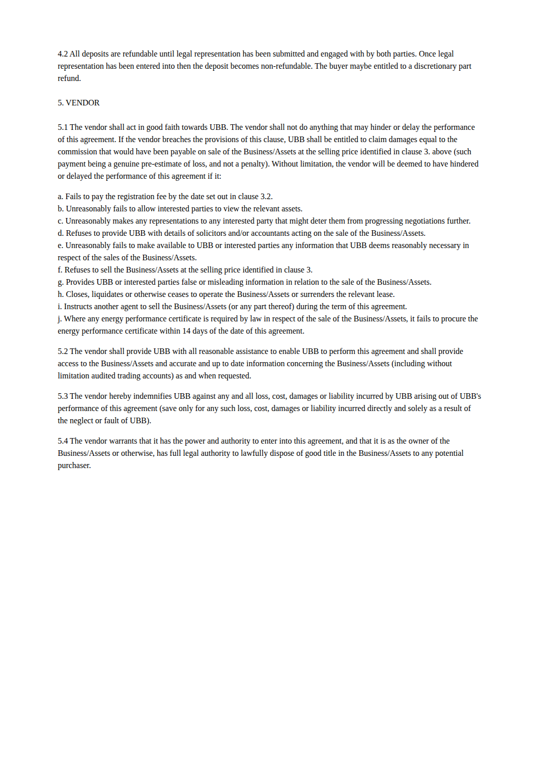4.2 All deposits are refundable until legal representation has been submitted and engaged with by both parties. Once legal representation has been entered into then the deposit becomes non-refundable. The buyer maybe entitled to a discretionary part refund.
5. VENDOR
5.1 The vendor shall act in good faith towards UBB. The vendor shall not do anything that may hinder or delay the performance of this agreement. If the vendor breaches the provisions of this clause, UBB shall be entitled to claim damages equal to the commission that would have been payable on sale of the Business/Assets at the selling price identified in clause 3. above (such payment being a genuine pre-estimate of loss, and not a penalty). Without limitation, the vendor will be deemed to have hindered or delayed the performance of this agreement if it:
a. Fails to pay the registration fee by the date set out in clause 3.2.
b. Unreasonably fails to allow interested parties to view the relevant assets.
c. Unreasonably makes any representations to any interested party that might deter them from progressing negotiations further.
d. Refuses to provide UBB with details of solicitors and/or accountants acting on the sale of the Business/Assets.
e. Unreasonably fails to make available to UBB or interested parties any information that UBB deems reasonably necessary in respect of the sales of the Business/Assets.
f. Refuses to sell the Business/Assets at the selling price identified in clause 3.
g. Provides UBB or interested parties false or misleading information in relation to the sale of the Business/Assets.
h. Closes, liquidates or otherwise ceases to operate the Business/Assets or surrenders the relevant lease.
i. Instructs another agent to sell the Business/Assets (or any part thereof) during the term of this agreement.
j. Where any energy performance certificate is required by law in respect of the sale of the Business/Assets, it fails to procure the energy performance certificate within 14 days of the date of this agreement.
5.2 The vendor shall provide UBB with all reasonable assistance to enable UBB to perform this agreement and shall provide access to the Business/Assets and accurate and up to date information concerning the Business/Assets (including without limitation audited trading accounts) as and when requested.
5.3 The vendor hereby indemnifies UBB against any and all loss, cost, damages or liability incurred by UBB arising out of UBB's performance of this agreement (save only for any such loss, cost, damages or liability incurred directly and solely as a result of the neglect or fault of UBB).
5.4 The vendor warrants that it has the power and authority to enter into this agreement, and that it is as the owner of the Business/Assets or otherwise, has full legal authority to lawfully dispose of good title in the Business/Assets to any potential purchaser.